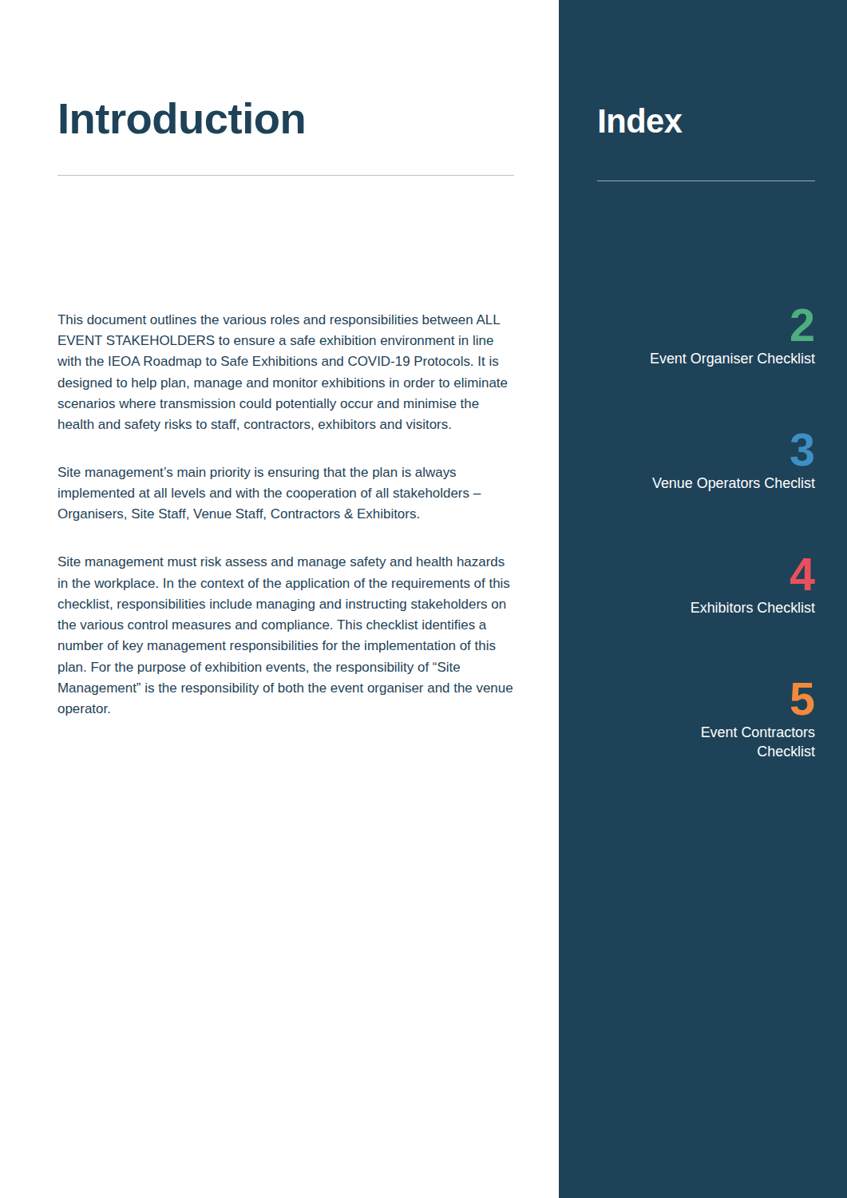Introduction
This document outlines the various roles and responsibilities between ALL EVENT STAKEHOLDERS to ensure a safe exhibition environment in line with the IEOA Roadmap to Safe Exhibitions and COVID-19 Protocols. It is designed to help plan, manage and monitor exhibitions in order to eliminate scenarios where transmission could potentially occur and minimise the health and safety risks to staff, contractors, exhibitors and visitors.
Site management’s main priority is ensuring that the plan is always implemented at all levels and with the cooperation of all stakeholders – Organisers, Site Staff, Venue Staff, Contractors & Exhibitors.
Site management must risk assess and manage safety and health hazards in the workplace. In the context of the application of the requirements of this checklist, responsibilities include managing and instructing stakeholders on the various control measures and compliance. This checklist identifies a number of key management responsibilities for the implementation of this plan. For the purpose of exhibition events, the responsibility of “Site Management” is the responsibility of both the event organiser and the venue operator.
Index
2 Event Organiser Checklist
3 Venue Operators Checlist
4 Exhibitors Checklist
5 Event Contractors
Checklist